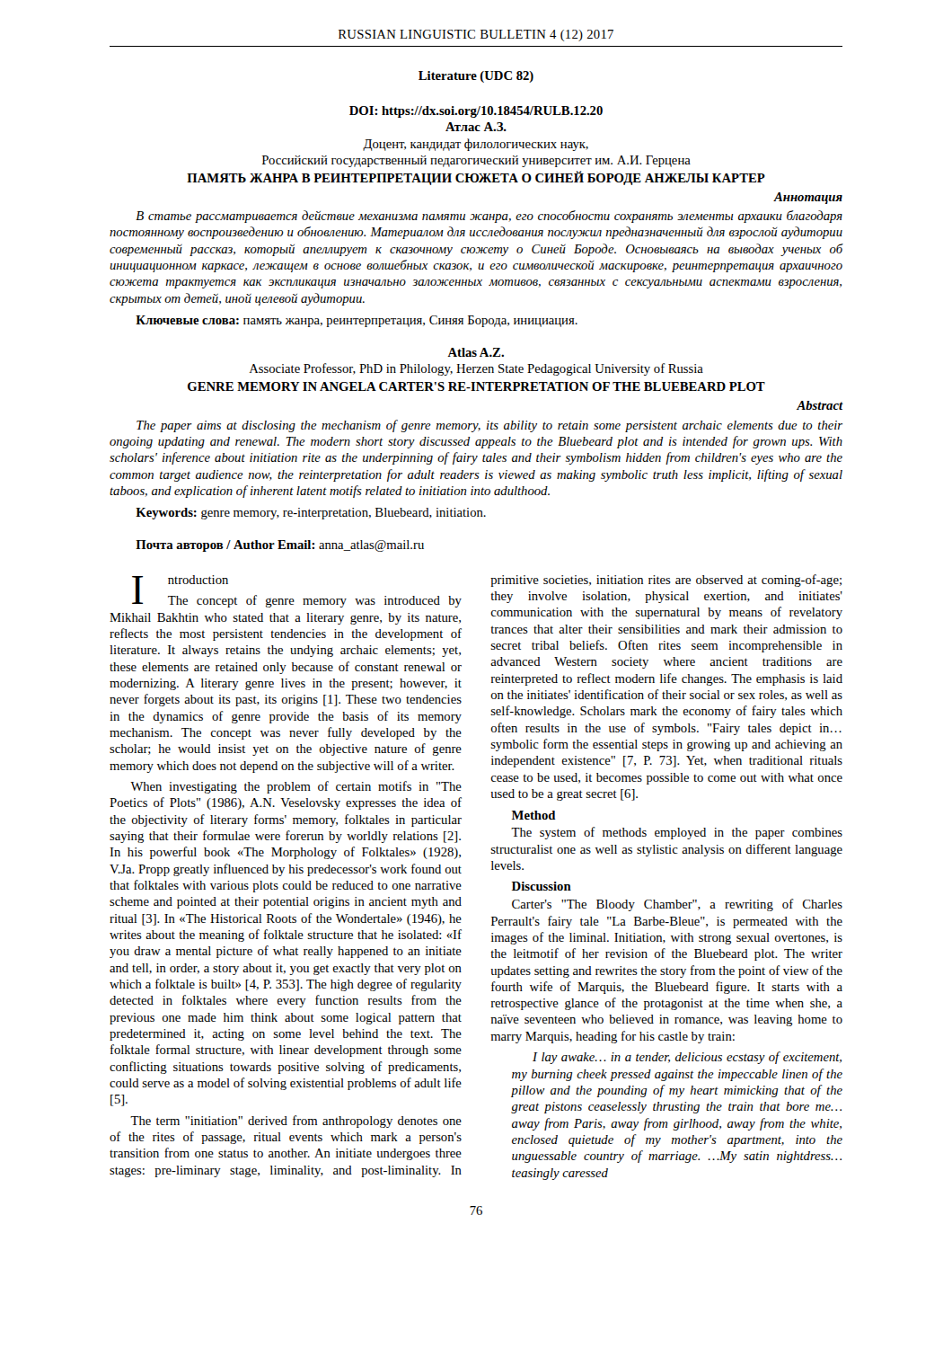RUSSIAN LINGUISTIC BULLETIN 4 (12) 2017
Literature (UDC 82)
DOI: https://dx.soi.org/10.18454/RULB.12.20
Атлас А.З.
Доцент, кандидат филологических наук,
Российский государственный педагогический университет им. А.И. Герцена
ПАМЯТЬ ЖАНРА В РЕИНТЕРПРЕТАЦИИ СЮЖЕТА О СИНЕЙ БОРОДЕ АНЖЕЛЫ КАРТЕР
Аннотация
В статье рассматривается действие механизма памяти жанра, его способности сохранять элементы архаики благодаря постоянному воспроизведению и обновлению. Материалом для исследования послужил предназначенный для взрослой аудитории современный рассказ, который апеллирует к сказочному сюжету о Синей Бороде. Основываясь на выводах ученых об инициационном каркасе, лежащем в основе волшебных сказок, и его символической маскировке, реинтерпретация архаичного сюжета трактуется как экспликация изначально заложенных мотивов, связанных с сексуальными аспектами взросления, скрытых от детей, иной целевой аудитории.
Ключевые слова: память жанра, реинтерпретация, Синяя Борода, инициация.
Atlas A.Z.
Associate Professor, PhD in Philology, Herzen State Pedagogical University of Russia
GENRE MEMORY IN ANGELA CARTER'S RE-INTERPRETATION OF THE BLUEBEARD PLOT
Abstract
The paper aims at disclosing the mechanism of genre memory, its ability to retain some persistent archaic elements due to their ongoing updating and renewal. The modern short story discussed appeals to the Bluebeard plot and is intended for grown ups. With scholars' inference about initiation rite as the underpinning of fairy tales and their symbolism hidden from children's eyes who are the common target audience now, the reinterpretation for adult readers is viewed as making symbolic truth less implicit, lifting of sexual taboos, and explication of inherent latent motifs related to initiation into adulthood.
Keywords: genre memory, re-interpretation, Bluebeard, initiation.
Почта авторов / Author Email: anna_atlas@mail.ru
Introduction
The concept of genre memory was introduced by Mikhail Bakhtin who stated that a literary genre, by its nature, reflects the most persistent tendencies in the development of literature. It always retains the undying archaic elements; yet, these elements are retained only because of constant renewal or modernizing. A literary genre lives in the present; however, it never forgets about its past, its origins [1]. These two tendencies in the dynamics of genre provide the basis of its memory mechanism. The concept was never fully developed by the scholar; he would insist yet on the objective nature of genre memory which does not depend on the subjective will of a writer.
When investigating the problem of certain motifs in "The Poetics of Plots" (1986), A.N. Veselovsky expresses the idea of the objectivity of literary forms' memory, folktales in particular saying that their formulae were forerun by worldly relations [2]. In his powerful book «The Morphology of Folktales» (1928), V.Ja. Propp greatly influenced by his predecessor's work found out that folktales with various plots could be reduced to one narrative scheme and pointed at their potential origins in ancient myth and ritual [3]. In «The Historical Roots of the Wondertale» (1946), he writes about the meaning of folktale structure that he isolated: «If you draw a mental picture of what really happened to an initiate and tell, in order, a story about it, you get exactly that very plot on which a folktale is built» [4, P. 353]. The high degree of regularity detected in folktales where every function results from the previous one made him think about some logical pattern that predetermined it, acting on some level behind the text. The folktale formal structure, with linear development through some conflicting situations towards positive solving of predicaments, could serve as a model of solving existential problems of adult life [5].
The term "initiation" derived from anthropology denotes one of the rites of passage, ritual events which mark a person's transition from one status to another. An initiate undergoes three stages: pre-liminary stage, liminality, and post-liminality. In primitive societies, initiation rites are observed at coming-of-age; they involve isolation, physical exertion, and initiates' communication with the supernatural by means of revelatory trances that alter their sensibilities and mark their admission to secret tribal beliefs. Often rites seem incomprehensible in advanced Western society where ancient traditions are reinterpreted to reflect modern life changes. The emphasis is laid on the initiates' identification of their social or sex roles, as well as self-knowledge. Scholars mark the economy of fairy tales which often results in the use of symbols. "Fairy tales depict in… symbolic form the essential steps in growing up and achieving an independent existence" [7, P. 73]. Yet, when traditional rituals cease to be used, it becomes possible to come out with what once used to be a great secret [6].
Method
The system of methods employed in the paper combines structuralist one as well as stylistic analysis on different language levels.
Discussion
Carter's "The Bloody Chamber", a rewriting of Charles Perrault's fairy tale "La Barbe-Bleue", is permeated with the images of the liminal. Initiation, with strong sexual overtones, is the leitmotif of her revision of the Bluebeard plot. The writer updates setting and rewrites the story from the point of view of the fourth wife of Marquis, the Bluebeard figure. It starts with a retrospective glance of the protagonist at the time when she, a naïve seventeen who believed in romance, was leaving home to marry Marquis, heading for his castle by train:
I lay awake… in a tender, delicious ecstasy of excitement, my burning cheek pressed against the impeccable linen of the pillow and the pounding of my heart mimicking that of the great pistons ceaselessly thrusting the train that bore me… away from Paris, away from girlhood, away from the white, enclosed quietude of my mother's apartment, into the unguessable country of marriage. …My satin nightdress… teasingly caressed
76